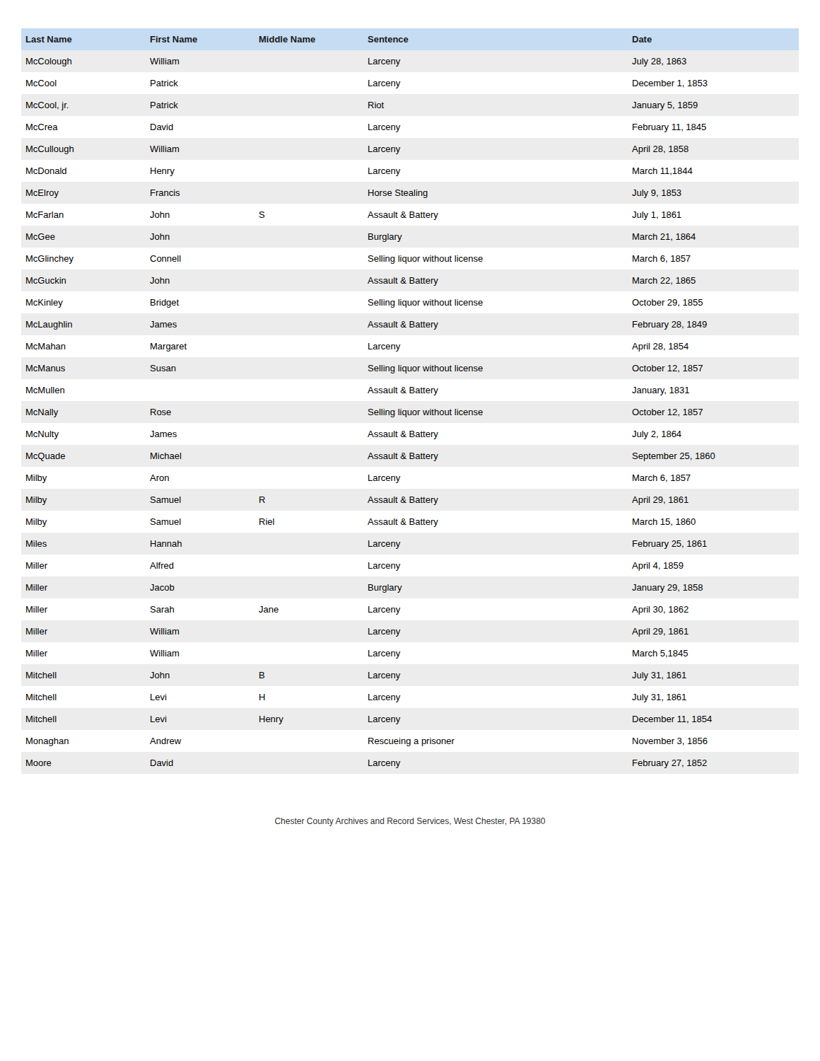| Last Name | First Name | Middle Name | Sentence | Date |
| --- | --- | --- | --- | --- |
| McColough | William | | Larceny | July 28, 1863 |
| McCool | Patrick | | Larceny | December 1, 1853 |
| McCool, jr. | Patrick | | Riot | January 5, 1859 |
| McCrea | David | | Larceny | February 11, 1845 |
| McCullough | William | | Larceny | April 28, 1858 |
| McDonald | Henry | | Larceny | March 11,1844 |
| McElroy | Francis | | Horse Stealing | July 9, 1853 |
| McFarlan | John | S | Assault & Battery | July 1, 1861 |
| McGee | John | | Burglary | March 21, 1864 |
| McGlinchey | Connell | | Selling liquor without license | March 6, 1857 |
| McGuckin | John | | Assault & Battery | March 22, 1865 |
| McKinley | Bridget | | Selling liquor without license | October 29, 1855 |
| McLaughlin | James | | Assault & Battery | February 28, 1849 |
| McMahan | Margaret | | Larceny | April 28, 1854 |
| McManus | Susan | | Selling liquor without license | October 12, 1857 |
| McMullen | | | Assault & Battery | January, 1831 |
| McNally | Rose | | Selling liquor without license | October 12, 1857 |
| McNulty | James | | Assault & Battery | July 2, 1864 |
| McQuade | Michael | | Assault & Battery | September 25, 1860 |
| Milby | Aron | | Larceny | March 6, 1857 |
| Milby | Samuel | R | Assault & Battery | April 29, 1861 |
| Milby | Samuel | Riel | Assault & Battery | March 15, 1860 |
| Miles | Hannah | | Larceny | February 25, 1861 |
| Miller | Alfred | | Larceny | April 4, 1859 |
| Miller | Jacob | | Burglary | January 29, 1858 |
| Miller | Sarah | Jane | Larceny | April 30, 1862 |
| Miller | William | | Larceny | April 29, 1861 |
| Miller | William | | Larceny | March 5,1845 |
| Mitchell | John | B | Larceny | July 31, 1861 |
| Mitchell | Levi | H | Larceny | July 31, 1861 |
| Mitchell | Levi | Henry | Larceny | December 11, 1854 |
| Monaghan | Andrew | | Rescueing a prisoner | November 3, 1856 |
| Moore | David | | Larceny | February 27, 1852 |
Chester County Archives and Record Services, West Chester, PA 19380